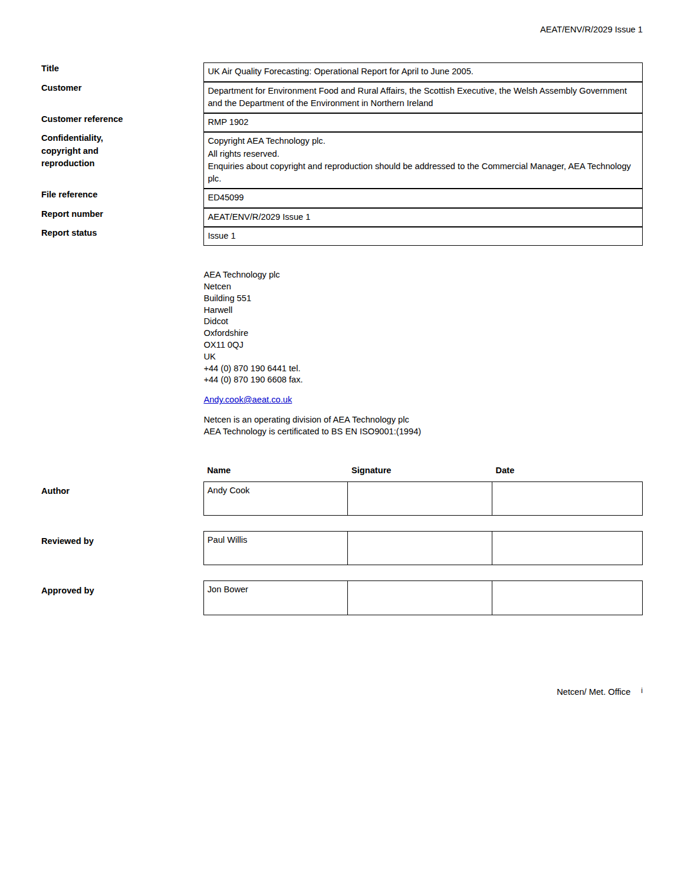AEAT/ENV/R/2029 Issue 1
| Title | UK Air Quality Forecasting: Operational Report for April to June 2005. |
| Customer | Department for Environment Food and Rural Affairs, the Scottish Executive, the Welsh Assembly Government and the Department of the Environment in Northern Ireland |
| Customer reference | RMP 1902 |
| Confidentiality, copyright and reproduction | Copyright AEA Technology plc. All rights reserved. Enquiries about copyright and reproduction should be addressed to the Commercial Manager, AEA Technology plc. |
| File reference | ED45099 |
| Report number | AEAT/ENV/R/2029 Issue 1 |
| Report status | Issue 1 |
AEA Technology plc
Netcen
Building 551
Harwell
Didcot
Oxfordshire
OX11 0QJ
UK
+44 (0) 870 190 6441 tel.
+44 (0) 870 190 6608 fax.
Andy.cook@aeat.co.uk
Netcen is an operating division of AEA Technology plc
AEA Technology is certificated to BS EN ISO9001:(1994)
| | Name | Signature | Date |
| --- | --- | --- | --- |
| Author | Andy Cook | | |
| Reviewed by | Paul Willis | | |
| Approved by | Jon Bower | | |
Netcen/ Met. Officei